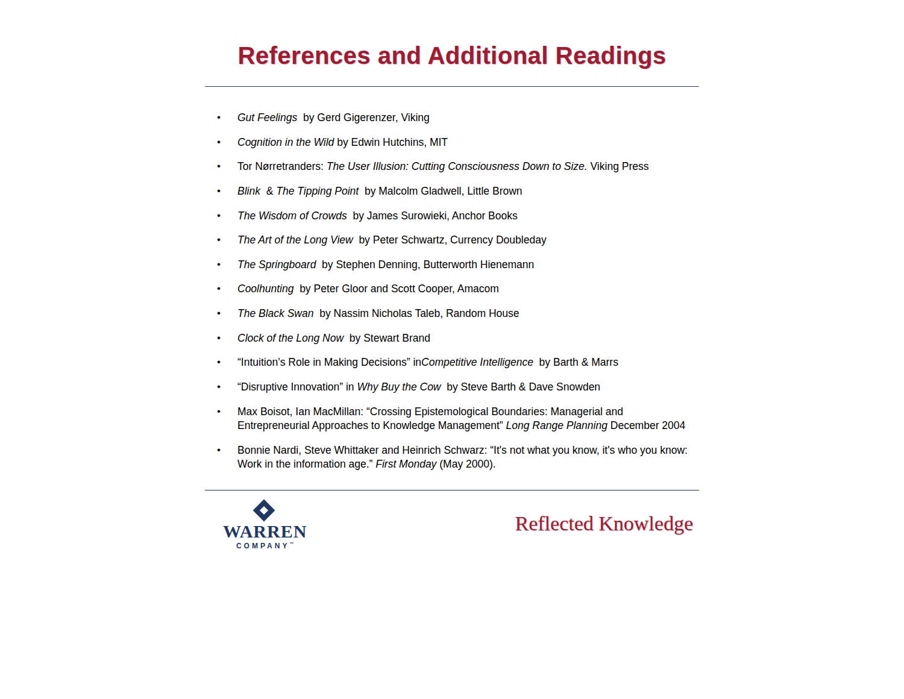References and Additional Readings
Gut Feelings by Gerd Gigerenzer, Viking
Cognition in the Wild by Edwin Hutchins, MIT
Tor Nørretranders: The User Illusion: Cutting Consciousness Down to Size. Viking Press
Blink & The Tipping Point by Malcolm Gladwell, Little Brown
The Wisdom of Crowds by James Surowieki, Anchor Books
The Art of the Long View by Peter Schwartz, Currency Doubleday
The Springboard by Stephen Denning, Butterworth Hienemann
Coolhunting by Peter Gloor and Scott Cooper, Amacom
The Black Swan by Nassim Nicholas Taleb, Random House
Clock of the Long Now by Stewart Brand
“Intuition’s Role in Making Decisions” inCompetitive Intelligence by Barth & Marrs
“Disruptive Innovation” in Why Buy the Cow by Steve Barth & Dave Snowden
Max Boisot, Ian MacMillan: “Crossing Epistemological Boundaries: Managerial and Entrepreneurial Approaches to Knowledge Management” Long Range Planning December 2004
Bonnie Nardi, Steve Whittaker and Heinrich Schwarz: “It's not what you know, it's who you know: Work in the information age.” First Monday (May 2000).
WARREN
COMPANY™
Reflected Knowledge